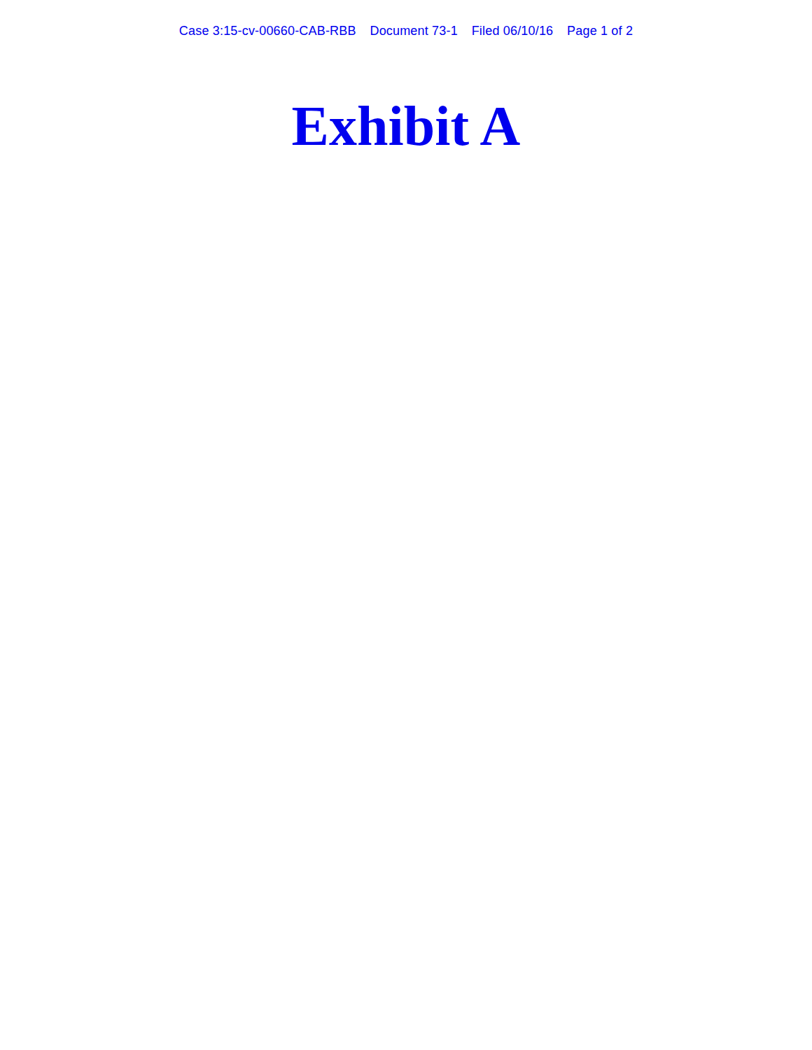Case 3:15-cv-00660-CAB-RBB Document 73-1 Filed 06/10/16 Page 1 of 2
Exhibit A